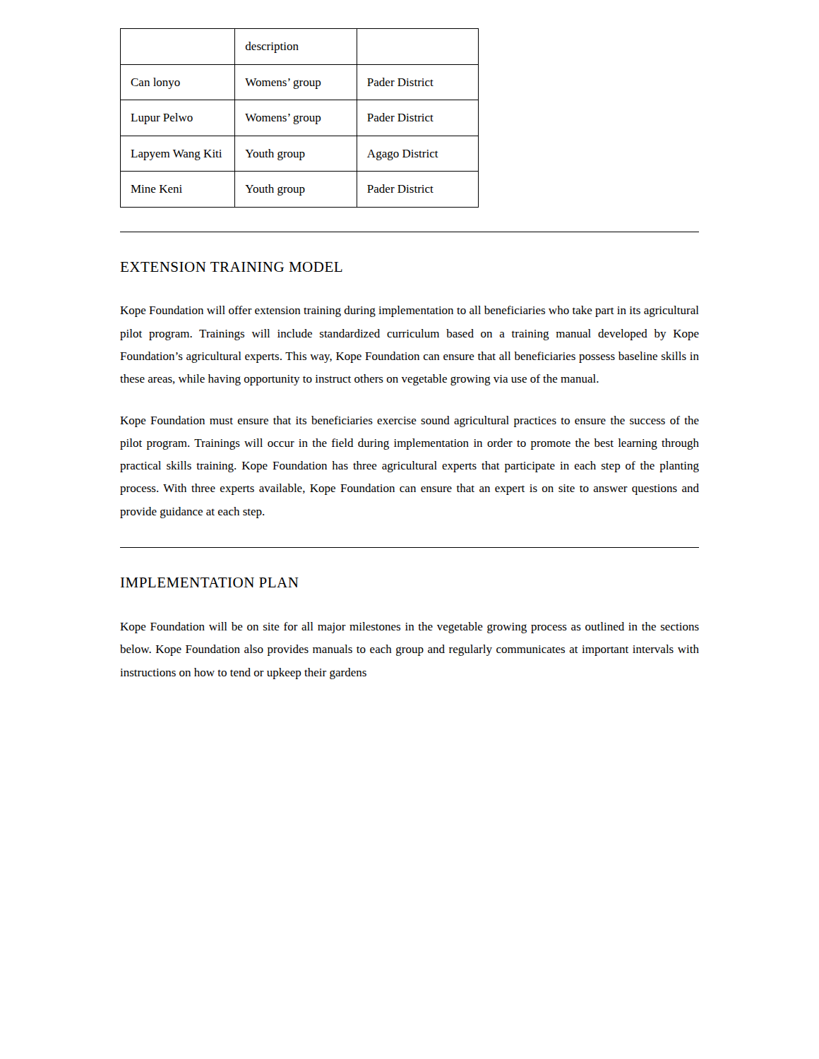| | description | |
| Can lonyo | Womens’ group | Pader District |
| Lupur Pelwo | Womens’ group | Pader District |
| Lapyem Wang Kiti | Youth group | Agago District |
| Mine Keni | Youth group | Pader District |
EXTENSION TRAINING MODEL
Kope Foundation will offer extension training during implementation to all beneficiaries who take part in its agricultural pilot program. Trainings will include standardized curriculum based on a training manual developed by Kope Foundation’s agricultural experts. This way, Kope Foundation can ensure that all beneficiaries possess baseline skills in these areas, while having opportunity to instruct others on vegetable growing via use of the manual.
Kope Foundation must ensure that its beneficiaries exercise sound agricultural practices to ensure the success of the pilot program. Trainings will occur in the field during implementation in order to promote the best learning through practical skills training. Kope Foundation has three agricultural experts that participate in each step of the planting process. With three experts available, Kope Foundation can ensure that an expert is on site to answer questions and provide guidance at each step.
IMPLEMENTATION PLAN
Kope Foundation will be on site for all major milestones in the vegetable growing process as outlined in the sections below. Kope Foundation also provides manuals to each group and regularly communicates at important intervals with instructions on how to tend or upkeep their gardens